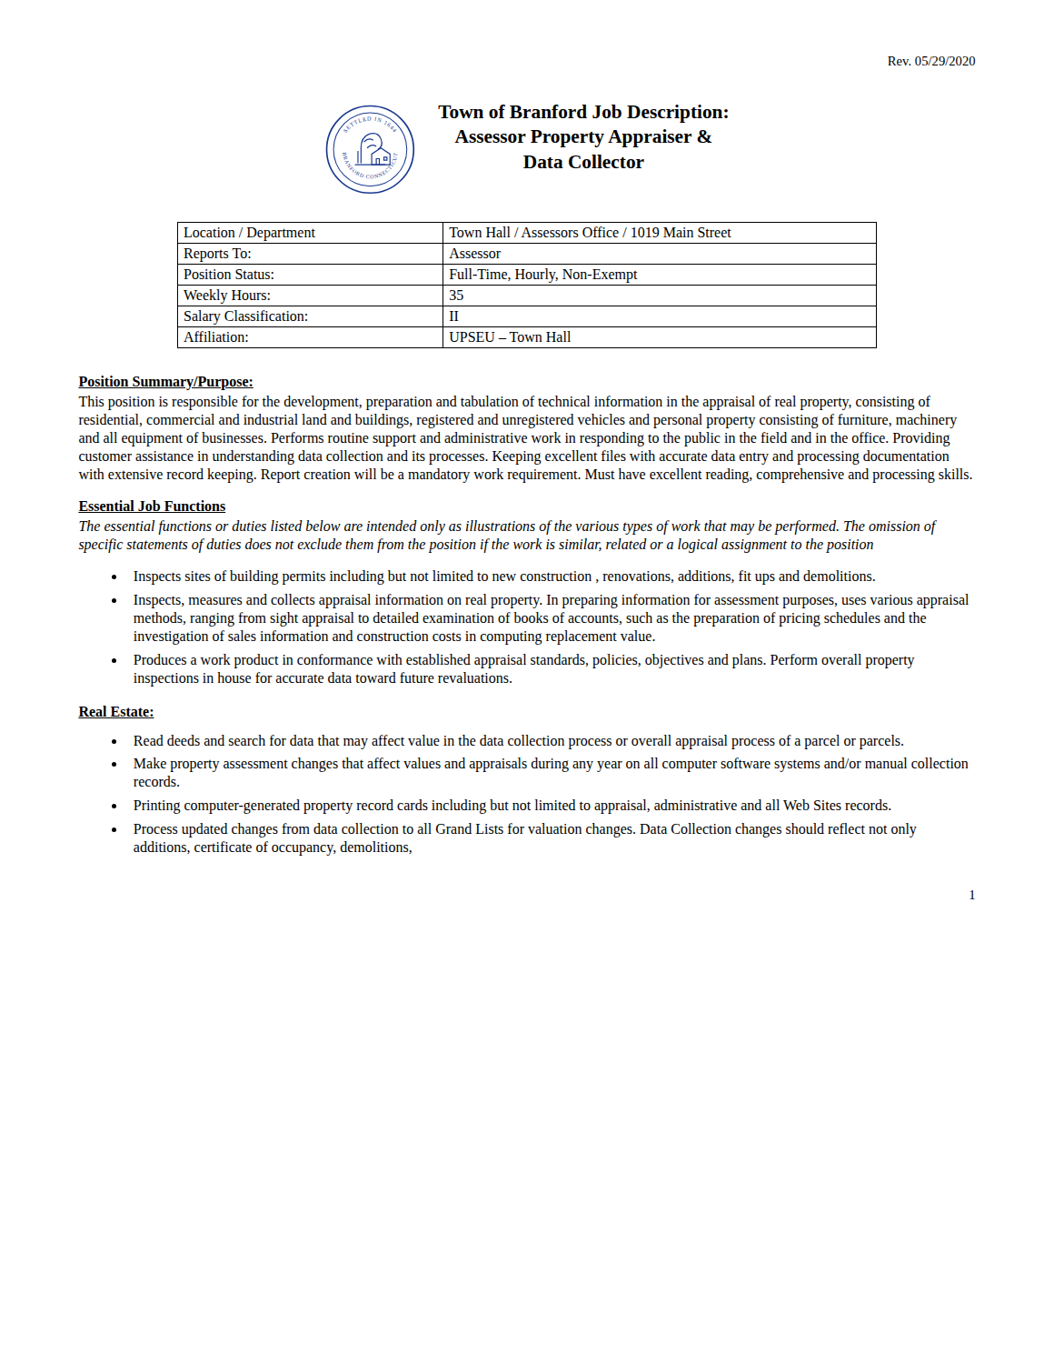Rev. 05/29/2020
SETTLED IN 1644 BRANFORD CONNECTICUT
Town of Branford Job Description:
Assessor Property Appraiser &
Data Collector
| Location / Department | Town Hall / Assessors Office / 1019 Main Street |
| Reports To: | Assessor |
| Position Status: | Full-Time, Hourly, Non-Exempt |
| Weekly Hours: | 35 |
| Salary Classification: | II |
| Affiliation: | UPSEU – Town Hall |
Position Summary/Purpose:
This position is responsible for the development, preparation and tabulation of technical information in the appraisal of real property, consisting of residential, commercial and industrial land and buildings, registered and unregistered vehicles and personal property consisting of furniture, machinery and all equipment of businesses. Performs routine support and administrative work in responding to the public in the field and in the office. Providing customer assistance in understanding data collection and its processes. Keeping excellent files with accurate data entry and processing documentation with extensive record keeping. Report creation will be a mandatory work requirement. Must have excellent reading, comprehensive and processing skills.
Essential Job Functions
The essential functions or duties listed below are intended only as illustrations of the various types of work that may be performed. The omission of specific statements of duties does not exclude them from the position if the work is similar, related or a logical assignment to the position
Inspects sites of building permits including but not limited to new construction , renovations, additions, fit ups and demolitions.
Inspects, measures and collects appraisal information on real property. In preparing information for assessment purposes, uses various appraisal methods, ranging from sight appraisal to detailed examination of books of accounts, such as the preparation of pricing schedules and the investigation of sales information and construction costs in computing replacement value.
Produces a work product in conformance with established appraisal standards, policies, objectives and plans. Perform overall property inspections in house for accurate data toward future revaluations.
Real Estate:
Read deeds and search for data that may affect value in the data collection process or overall appraisal process of a parcel or parcels.
Make property assessment changes that affect values and appraisals during any year on all computer software systems and/or manual collection records.
Printing computer-generated property record cards including but not limited to appraisal, administrative and all Web Sites records.
Process updated changes from data collection to all Grand Lists for valuation changes. Data Collection changes should reflect not only additions, certificate of occupancy, demolitions,
1